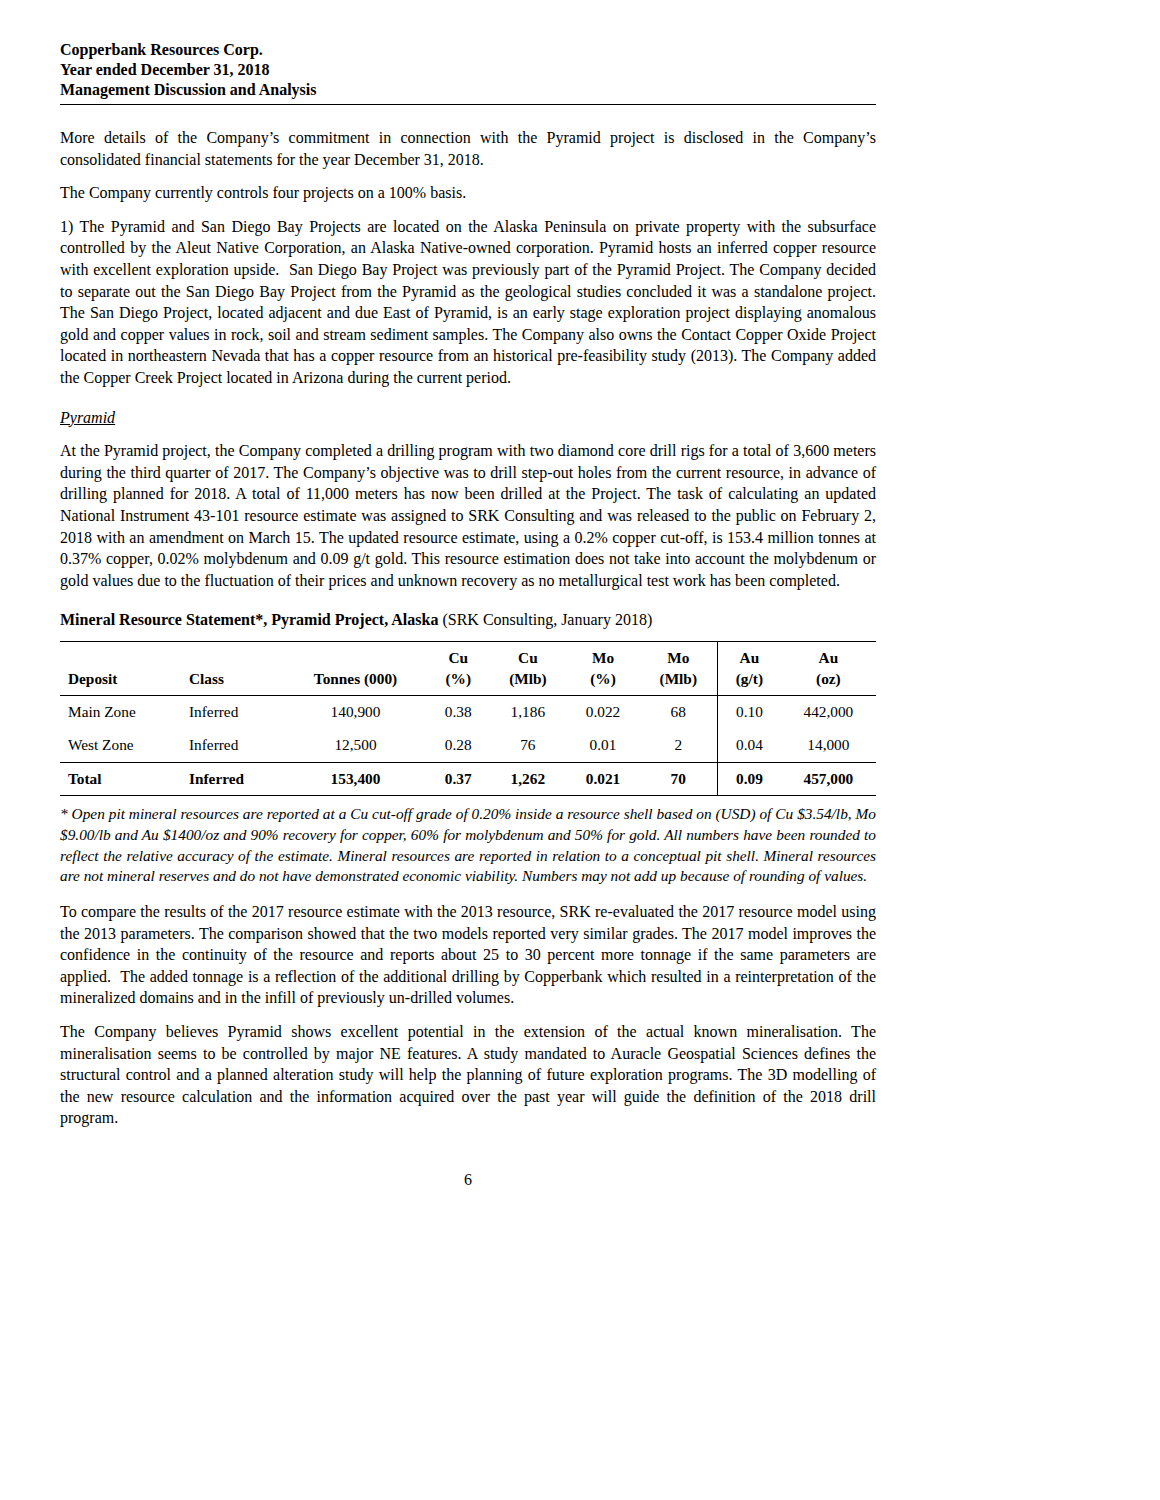Copperbank Resources Corp.
Year ended December 31, 2018
Management Discussion and Analysis
More details of the Company’s commitment in connection with the Pyramid project is disclosed in the Company’s consolidated financial statements for the year December 31, 2018.
The Company currently controls four projects on a 100% basis.
1) The Pyramid and San Diego Bay Projects are located on the Alaska Peninsula on private property with the subsurface controlled by the Aleut Native Corporation, an Alaska Native-owned corporation. Pyramid hosts an inferred copper resource with excellent exploration upside. San Diego Bay Project was previously part of the Pyramid Project. The Company decided to separate out the San Diego Bay Project from the Pyramid as the geological studies concluded it was a standalone project. The San Diego Project, located adjacent and due East of Pyramid, is an early stage exploration project displaying anomalous gold and copper values in rock, soil and stream sediment samples. The Company also owns the Contact Copper Oxide Project located in northeastern Nevada that has a copper resource from an historical pre-feasibility study (2013). The Company added the Copper Creek Project located in Arizona during the current period.
Pyramid
At the Pyramid project, the Company completed a drilling program with two diamond core drill rigs for a total of 3,600 meters during the third quarter of 2017. The Company’s objective was to drill step-out holes from the current resource, in advance of drilling planned for 2018. A total of 11,000 meters has now been drilled at the Project. The task of calculating an updated National Instrument 43-101 resource estimate was assigned to SRK Consulting and was released to the public on February 2, 2018 with an amendment on March 15. The updated resource estimate, using a 0.2% copper cut-off, is 153.4 million tonnes at 0.37% copper, 0.02% molybdenum and 0.09 g/t gold. This resource estimation does not take into account the molybdenum or gold values due to the fluctuation of their prices and unknown recovery as no metallurgical test work has been completed.
Mineral Resource Statement*, Pyramid Project, Alaska (SRK Consulting, January 2018)
| Deposit | Class | Tonnes (000) | Cu (%) | Cu (Mlb) | Mo (%) | Mo (Mlb) | Au (g/t) | Au (oz) |
| --- | --- | --- | --- | --- | --- | --- | --- | --- |
| Main Zone | Inferred | 140,900 | 0.38 | 1,186 | 0.022 | 68 | 0.10 | 442,000 |
| West Zone | Inferred | 12,500 | 0.28 | 76 | 0.01 | 2 | 0.04 | 14,000 |
| Total | Inferred | 153,400 | 0.37 | 1,262 | 0.021 | 70 | 0.09 | 457,000 |
* Open pit mineral resources are reported at a Cu cut-off grade of 0.20% inside a resource shell based on (USD) of Cu $3.54/lb, Mo $9.00/lb and Au $1400/oz and 90% recovery for copper, 60% for molybdenum and 50% for gold. All numbers have been rounded to reflect the relative accuracy of the estimate. Mineral resources are reported in relation to a conceptual pit shell. Mineral resources are not mineral reserves and do not have demonstrated economic viability. Numbers may not add up because of rounding of values.
To compare the results of the 2017 resource estimate with the 2013 resource, SRK re-evaluated the 2017 resource model using the 2013 parameters. The comparison showed that the two models reported very similar grades. The 2017 model improves the confidence in the continuity of the resource and reports about 25 to 30 percent more tonnage if the same parameters are applied. The added tonnage is a reflection of the additional drilling by Copperbank which resulted in a reinterpretation of the mineralized domains and in the infill of previously un-drilled volumes.
The Company believes Pyramid shows excellent potential in the extension of the actual known mineralisation. The mineralisation seems to be controlled by major NE features. A study mandated to Auracle Geospatial Sciences defines the structural control and a planned alteration study will help the planning of future exploration programs. The 3D modelling of the new resource calculation and the information acquired over the past year will guide the definition of the 2018 drill program.
6